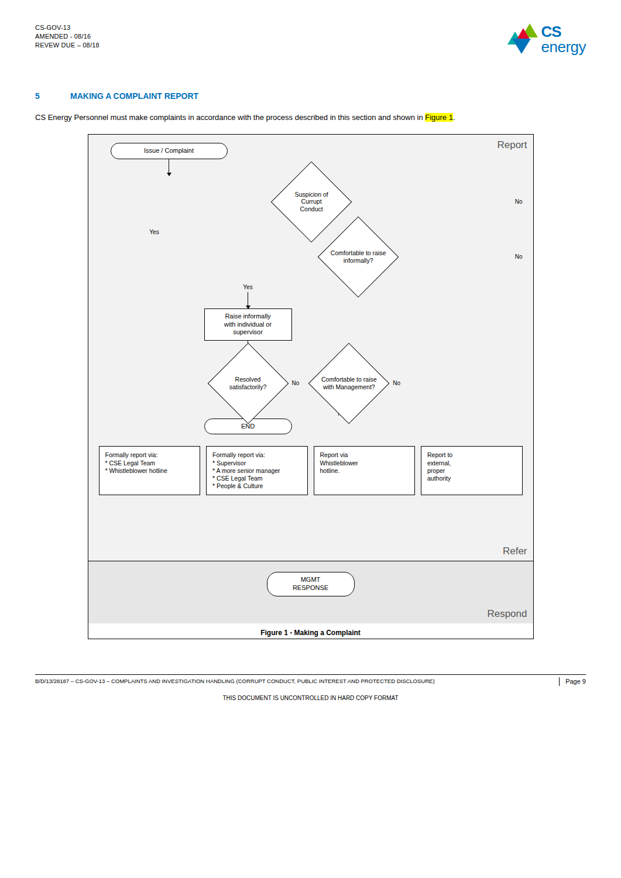CS-GOV-13
AMENDED - 08/16
REVEW DUE – 08/18
CS
energy
5 MAKING A COMPLAINT REPORT
CS Energy Personnel must make complaints in accordance with the process described in this section and shown in Figure 1.
Report
Issue / Complaint
Suspicion of
Currupt
Conduct
No
Yes
Comfortable to raise
informally?
No
Yes
Raise informally
with individual or
supervisor
Resolved
satisfactorily?
No
Comfortable to raise
with Management?
No
Yes
Yes
END
Formally report via:
* CSE Legal Team
* Whistleblower hotline
Formally report via:
* Supervisor
* A more senior manager
* CSE Legal Team
* People & Culture
Report via
Whistleblower
hotline.
Report to
external,
proper
authority
Refer
MGMT
RESPONSE
Respond
Figure 1 - Making a Complaint
B/D/13/28187 – CS-GOV-13 – COMPLAINTS AND INVESTIGATION HANDLING (CORRUPT CONDUCT, PUBLIC INTEREST AND PROTECTED DISCLOSURE)
Page 9
THIS DOCUMENT IS UNCONTROLLED IN HARD COPY FORMAT